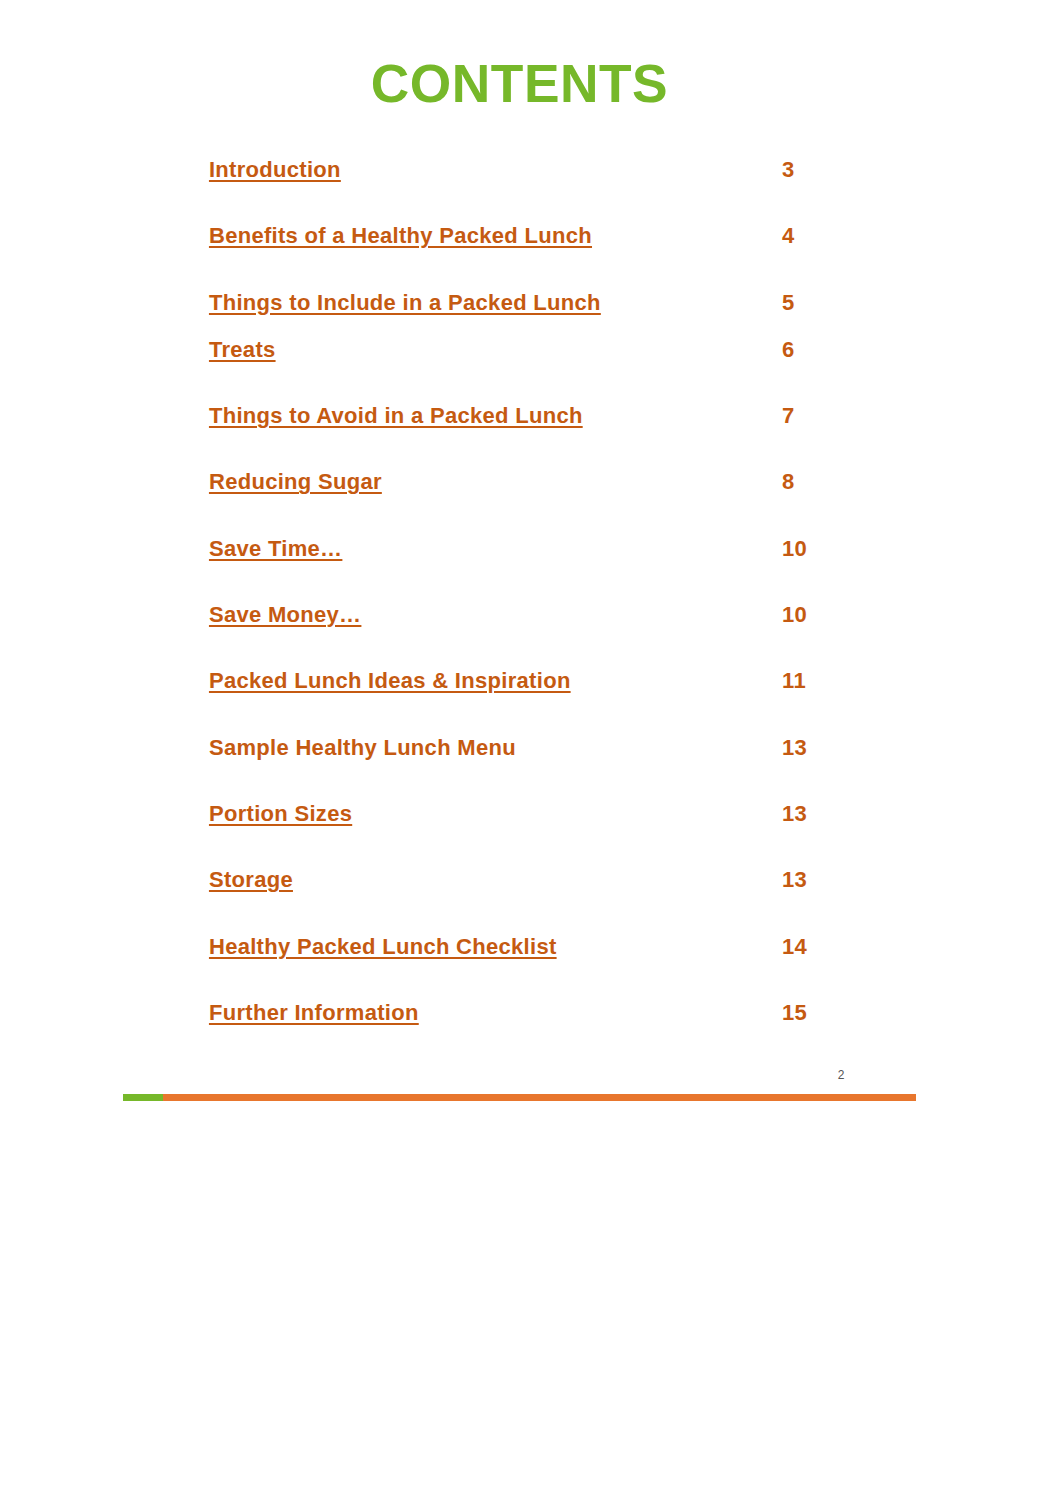CONTENTS
Introduction 3
Benefits of a Healthy Packed Lunch 4
Things to Include in a Packed Lunch 5
Treats 6
Things to Avoid in a Packed Lunch 7
Reducing Sugar 8
Save Time…10
Save Money…10
Packed Lunch Ideas & Inspiration 11
Sample Healthy Lunch Menu 13
Portion Sizes 13
Storage 13
Healthy Packed Lunch Checklist 14
Further Information 15
2